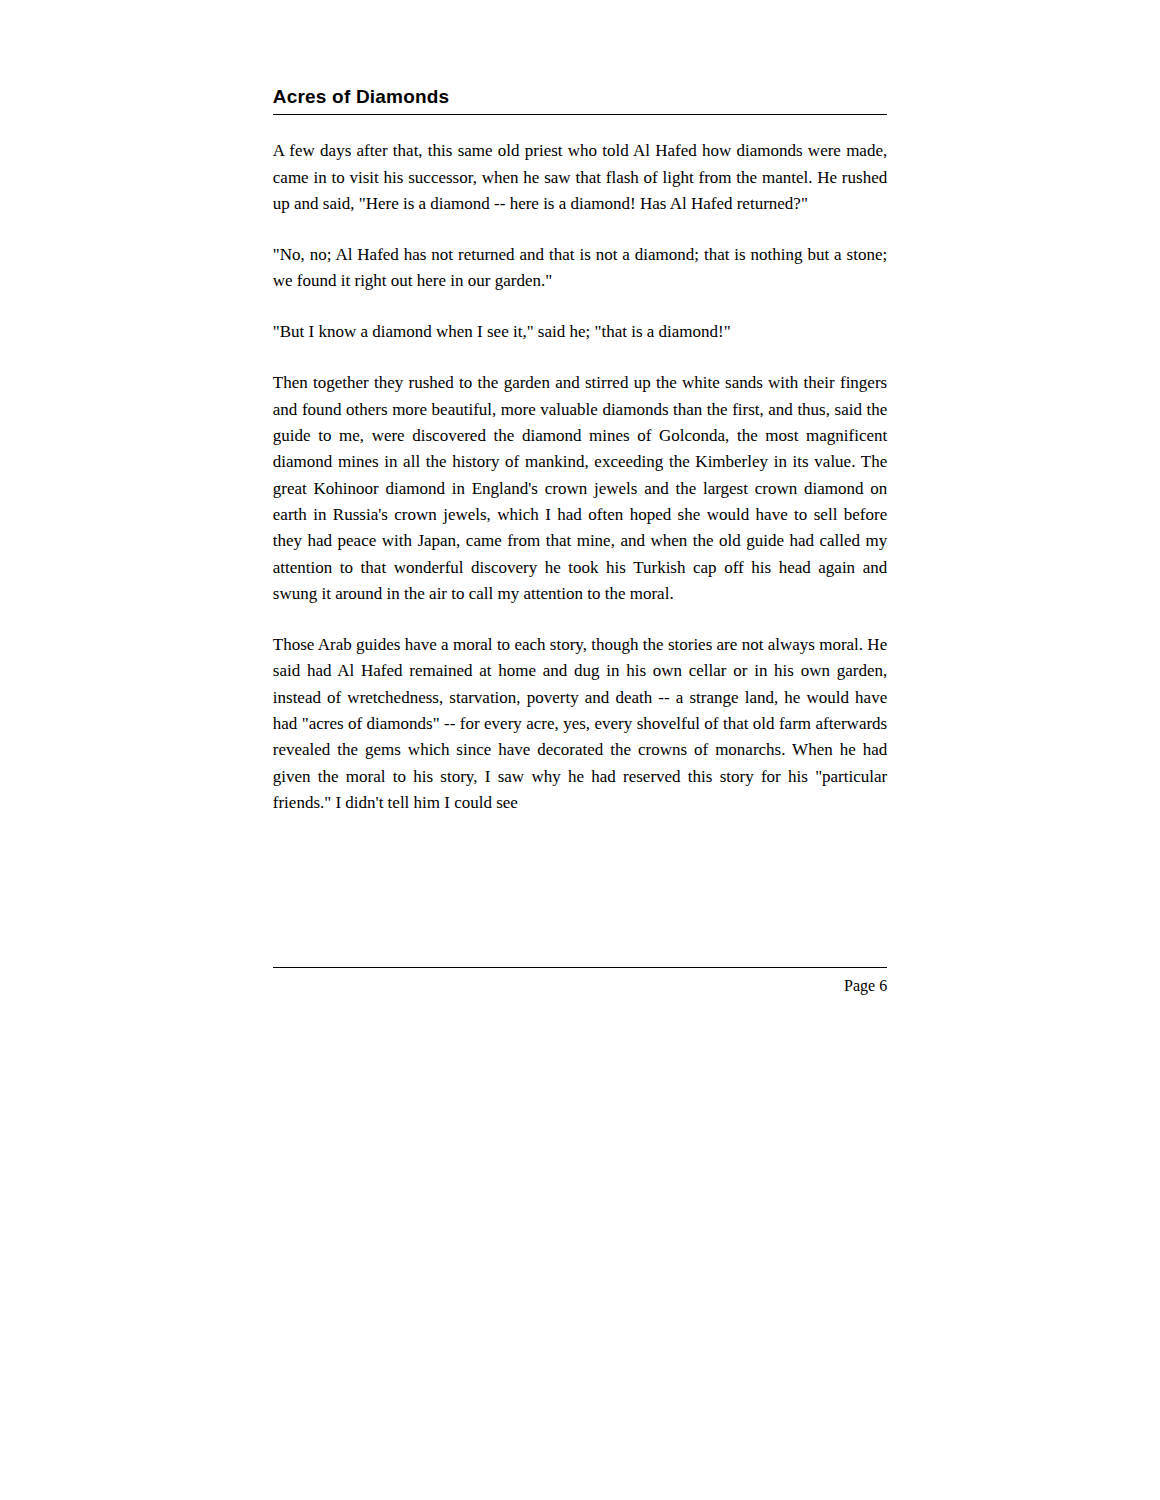Acres of Diamonds
A few days after that, this same old priest who told Al Hafed how diamonds were made, came in to visit his successor, when he saw that flash of light from the mantel. He rushed up and said, "Here is a diamond -- here is a diamond! Has Al Hafed returned?"
"No, no; Al Hafed has not returned and that is not a diamond; that is nothing but a stone; we found it right out here in our garden."
"But I know a diamond when I see it," said he; "that is a diamond!"
Then together they rushed to the garden and stirred up the white sands with their fingers and found others more beautiful, more valuable diamonds than the first, and thus, said the guide to me, were discovered the diamond mines of Golconda, the most magnificent diamond mines in all the history of mankind, exceeding the Kimberley in its value. The great Kohinoor diamond in England's crown jewels and the largest crown diamond on earth in Russia's crown jewels, which I had often hoped she would have to sell before they had peace with Japan, came from that mine, and when the old guide had called my attention to that wonderful discovery he took his Turkish cap off his head again and swung it around in the air to call my attention to the moral.
Those Arab guides have a moral to each story, though the stories are not always moral. He said had Al Hafed remained at home and dug in his own cellar or in his own garden, instead of wretchedness, starvation, poverty and death -- a strange land, he would have had "acres of diamonds" -- for every acre, yes, every shovelful of that old farm afterwards revealed the gems which since have decorated the crowns of monarchs. When he had given the moral to his story, I saw why he had reserved this story for his "particular friends." I didn't tell him I could see
Page 6